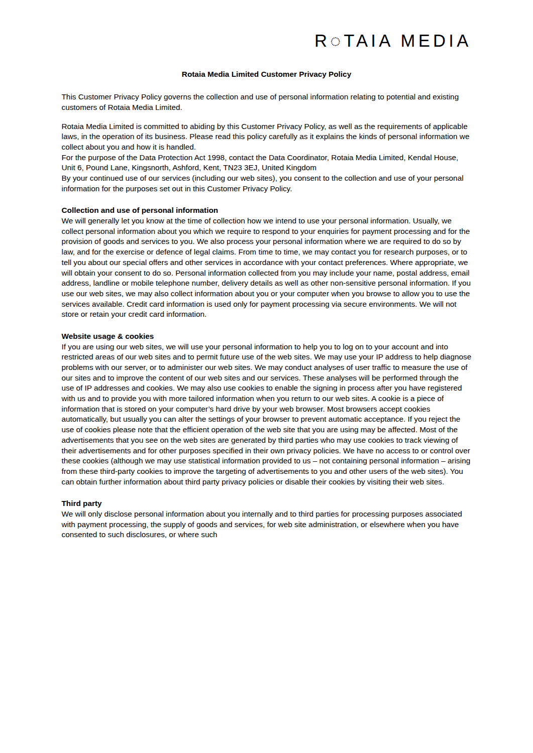R◌TAIA MEDIA
Rotaia Media Limited Customer Privacy Policy
This Customer Privacy Policy governs the collection and use of personal information relating to potential and existing customers of Rotaia Media Limited.
Rotaia Media Limited is committed to abiding by this Customer Privacy Policy, as well as the requirements of applicable laws, in the operation of its business. Please read this policy carefully as it explains the kinds of personal information we collect about you and how it is handled.
For the purpose of the Data Protection Act 1998, contact the Data Coordinator, Rotaia Media Limited, Kendal House, Unit 6, Pound Lane, Kingsnorth, Ashford, Kent, TN23 3EJ, United Kingdom
By your continued use of our services (including our web sites), you consent to the collection and use of your personal information for the purposes set out in this Customer Privacy Policy.
Collection and use of personal information
We will generally let you know at the time of collection how we intend to use your personal information. Usually, we collect personal information about you which we require to respond to your enquiries for payment processing and for the provision of goods and services to you. We also process your personal information where we are required to do so by law, and for the exercise or defence of legal claims. From time to time, we may contact you for research purposes, or to tell you about our special offers and other services in accordance with your contact preferences. Where appropriate, we will obtain your consent to do so. Personal information collected from you may include your name, postal address, email address, landline or mobile telephone number, delivery details as well as other non-sensitive personal information. If you use our web sites, we may also collect information about you or your computer when you browse to allow you to use the services available. Credit card information is used only for payment processing via secure environments. We will not store or retain your credit card information.
Website usage & cookies
If you are using our web sites, we will use your personal information to help you to log on to your account and into restricted areas of our web sites and to permit future use of the web sites. We may use your IP address to help diagnose problems with our server, or to administer our web sites. We may conduct analyses of user traffic to measure the use of our sites and to improve the content of our web sites and our services. These analyses will be performed through the use of IP addresses and cookies. We may also use cookies to enable the signing in process after you have registered with us and to provide you with more tailored information when you return to our web sites. A cookie is a piece of information that is stored on your computer’s hard drive by your web browser. Most browsers accept cookies automatically, but usually you can alter the settings of your browser to prevent automatic acceptance. If you reject the use of cookies please note that the efficient operation of the web site that you are using may be affected. Most of the advertisements that you see on the web sites are generated by third parties who may use cookies to track viewing of their advertisements and for other purposes specified in their own privacy policies. We have no access to or control over these cookies (although we may use statistical information provided to us – not containing personal information – arising from these third-party cookies to improve the targeting of advertisements to you and other users of the web sites). You can obtain further information about third party privacy policies or disable their cookies by visiting their web sites.
Third party
We will only disclose personal information about you internally and to third parties for processing purposes associated with payment processing, the supply of goods and services, for web site administration, or elsewhere when you have consented to such disclosures, or where such